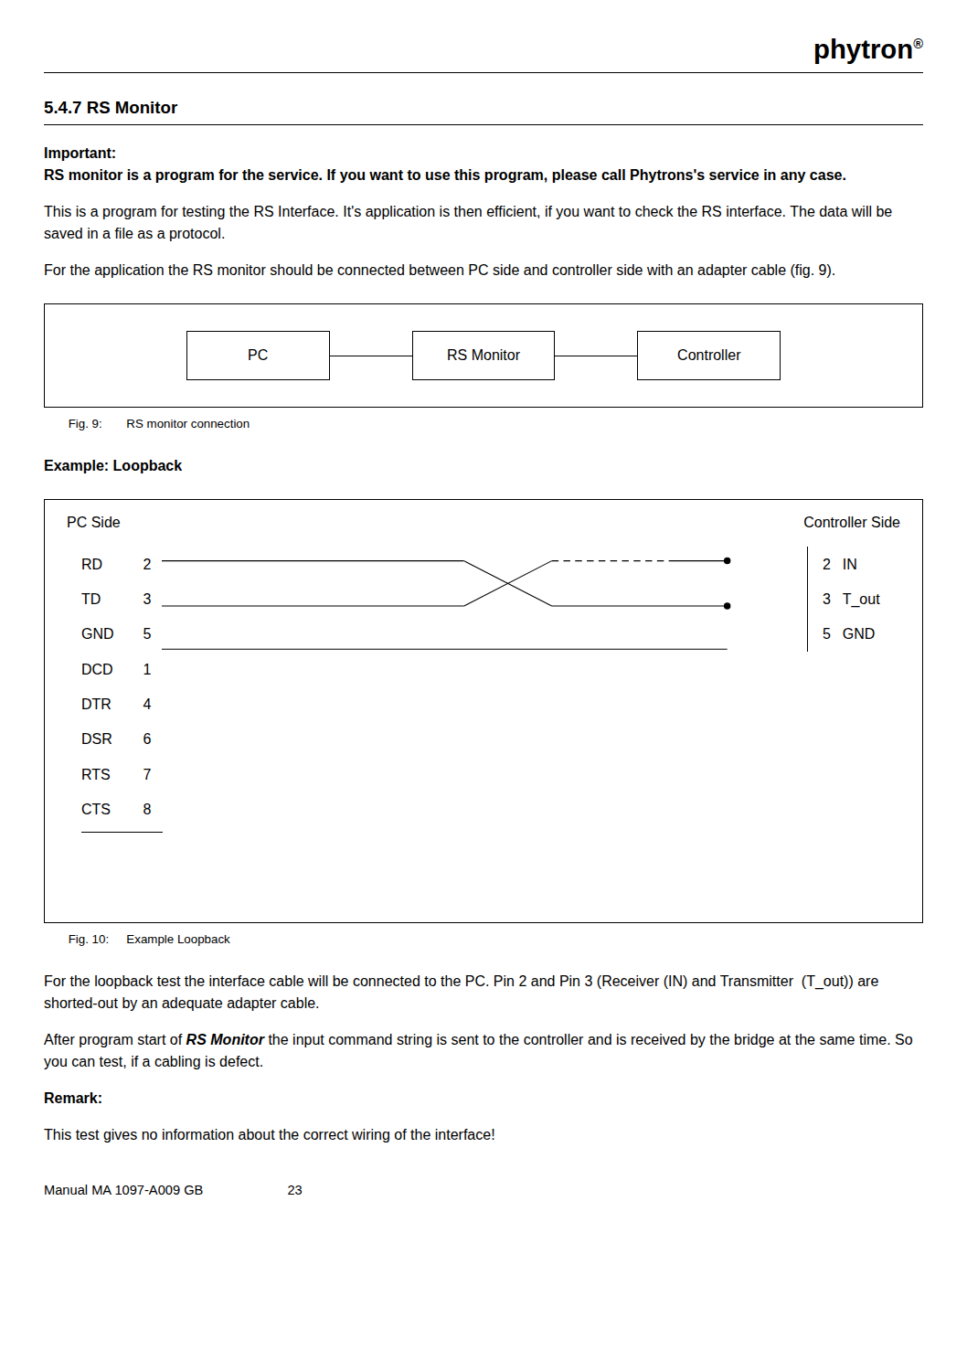phytron®
5.4.7 RS Monitor
Important:
RS monitor is a program for the service. If you want to use this program, please call Phytrons's service in any case.
This is a program for testing the RS Interface. It's application is then efficient, if you want to check the RS interface. The data will be saved in a file as a protocol.
For the application the RS monitor should be connected between PC side and controller side with an adapter cable (fig. 9).
PC
RS Monitor
Controller
Fig. 9: RS monitor connection
Example: Loopback
PC Side
Controller Side
| RD | 2 |
| TD | 3 |
| GND | 5 |
| DCD | 1 |
| DTR | 4 |
| DSR | 6 |
| RTS | 7 |
| CTS | 8 |
| 2 | IN |
| 3 | T_out |
| 5 | GND |
Fig. 10: Example Loopback
For the loopback test the interface cable will be connected to the PC. Pin 2 and Pin 3 (Receiver (IN) and Transmitter (T_out)) are shorted-out by an adequate adapter cable.
After program start of RS Monitor the input command string is sent to the controller and is received by the bridge at the same time. So you can test, if a cabling is defect.
Remark:
This test gives no information about the correct wiring of the interface!
Manual MA 1097-A009 GB 23